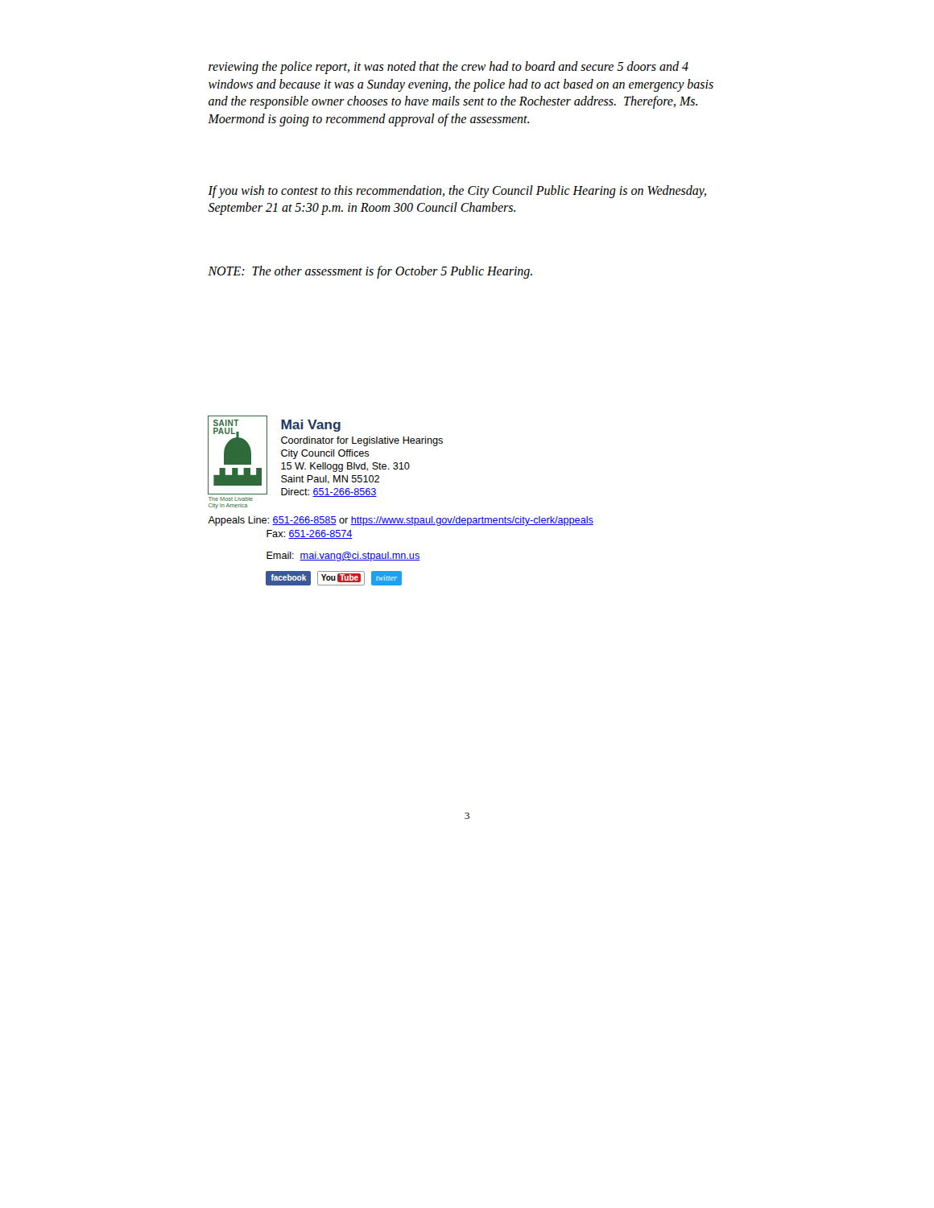reviewing the police report, it was noted that the crew had to board and secure 5 doors and 4 windows and because it was a Sunday evening, the police had to act based on an emergency basis and the responsible owner chooses to have mails sent to the Rochester address. Therefore, Ms. Moermond is going to recommend approval of the assessment.
If you wish to contest to this recommendation, the City Council Public Hearing is on Wednesday, September 21 at 5:30 p.m. in Room 300 Council Chambers.
NOTE: The other assessment is for October 5 Public Hearing.
| SAINT PAUL The Most Livable City in America | Mai Vang Coordinator for Legislative Hearings City Council Offices 15 W. Kellogg Blvd, Ste. 310 Saint Paul, MN 55102 Direct: 651-266-8563 |
Appeals Line: 651-266-8585 or https://www.stpaul.gov/departments/city-clerk/appeals
Fax: 651-266-8574
Email: mai.vang@ci.stpaul.mn.us
facebook YouTube twitter
3